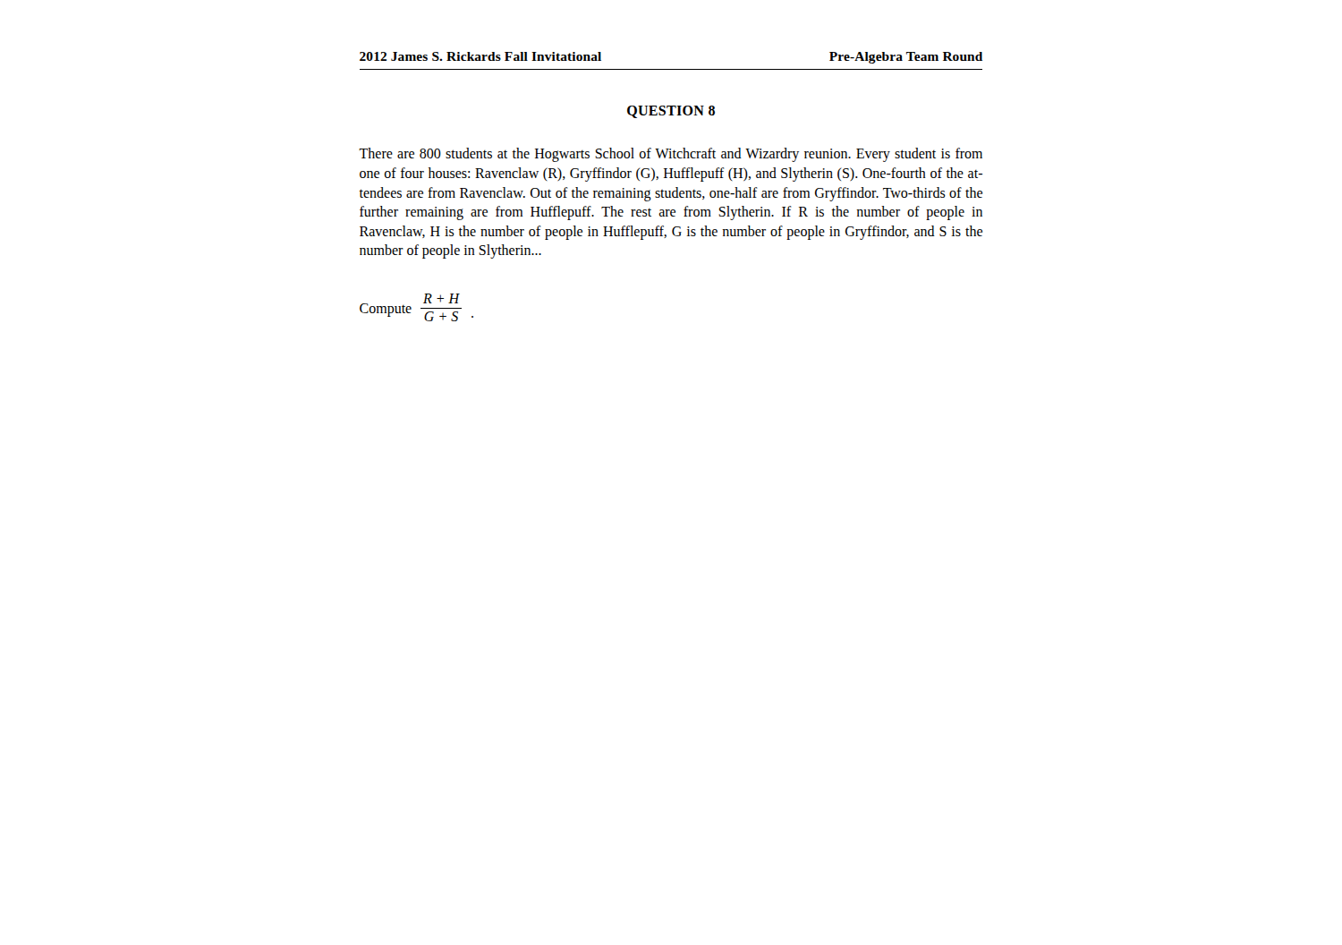2012 James S. Rickards Fall Invitational
Pre-Algebra Team Round
QUESTION 8
There are 800 students at the Hogwarts School of Witchcraft and Wizardry reunion. Every student is from one of four houses: Ravenclaw (R), Gryffindor (G), Hufflepuff (H), and Slytherin (S). One-fourth of the attendees are from Ravenclaw. Out of the remaining students, one-half are from Gryffindor. Two-thirds of the further remaining are from Hufflepuff. The rest are from Slytherin. If R is the number of people in Ravenclaw, H is the number of people in Hufflepuff, G is the number of people in Gryffindor, and S is the number of people in Slytherin...
Compute R + H G + S .